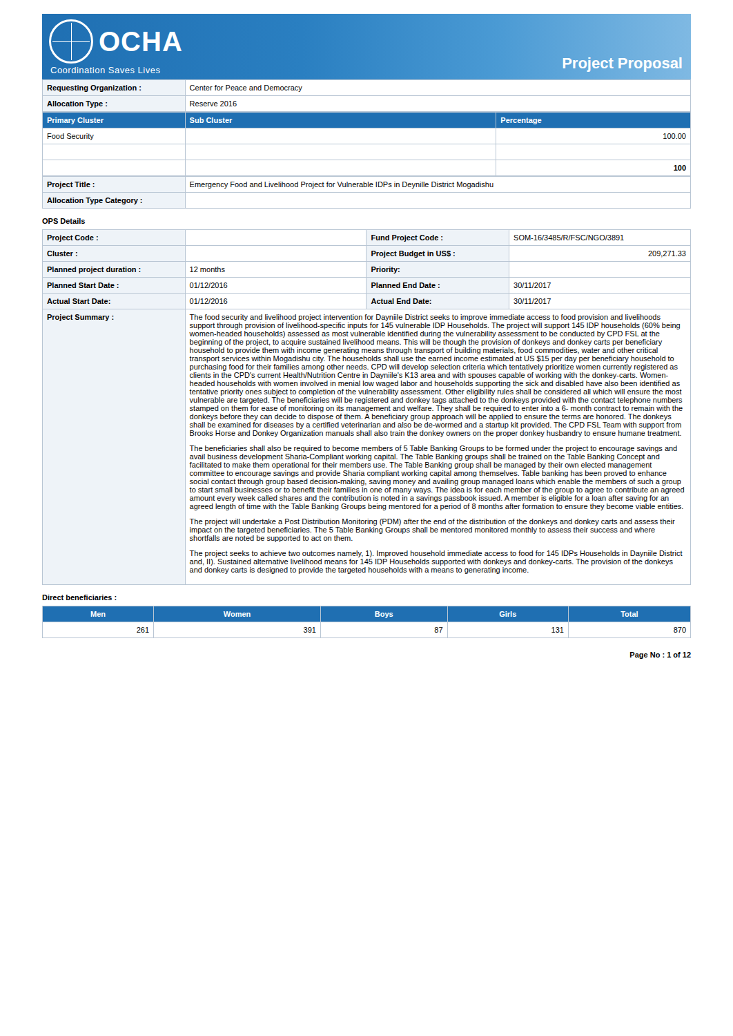OCHA Coordination Saves Lives
Project Proposal
| Requesting Organization : | Center for Peace and Democracy |
| Allocation Type : | Reserve 2016 |
| Primary Cluster | Sub Cluster | Percentage |
| --- | --- | --- |
| Food Security | | 100.00 |
| | | 100 |
| Project Title : | Emergency Food and Livelihood Project for Vulnerable IDPs in Deynille District Mogadishu |
| Allocation Type Category : | |
OPS Details
| Project Code : | | Fund Project Code : | SOM-16/3485/R/FSC/NGO/3891 |
| Cluster : | | Project Budget in US$ : | 209,271.33 |
| Planned project duration : | 12 months | Priority: | |
| Planned Start Date : | 01/12/2016 | Planned End Date : | 30/11/2017 |
| Actual Start Date: | 01/12/2016 | Actual End Date: | 30/11/2017 |
| Project Summary : | The food security and livelihood project intervention for Dayniile District seeks to improve immediate access to food provision and livelihoods support through provision of livelihood-specific inputs for 145 vulnerable IDP Households. The project will support 145 IDP households (60% being women-headed households) assessed as most vulnerable identified during the vulnerability assessment to be conducted by CPD FSL at the beginning of the project, to acquire sustained livelihood means. This will be though the provision of donkeys and donkey carts per beneficiary household to provide them with income generating means through transport of building materials, food commodities, water and other critical transport services within Mogadishu city. The households shall use the earned income estimated at US $15 per day per beneficiary household to purchasing food for their families among other needs. CPD will develop selection criteria which tentatively prioritize women currently registered as clients in the CPD's current Health/Nutrition Centre in Dayniile's K13 area and with spouses capable of working with the donkey-carts. Women-headed households with women involved in menial low waged labor and households supporting the sick and disabled have also been identified as tentative priority ones subject to completion of the vulnerability assessment. Other eligibility rules shall be considered all which will ensure the most vulnerable are targeted. The beneficiaries will be registered and donkey tags attached to the donkeys provided with the contact telephone numbers stamped on them for ease of monitoring on its management and welfare. They shall be required to enter into a 6- month contract to remain with the donkeys before they can decide to dispose of them. A beneficiary group approach will be applied to ensure the terms are honored. The donkeys shall be examined for diseases by a certified veterinarian and also be de-wormed and a startup kit provided. The CPD FSL Team with support from Brooks Horse and Donkey Organization manuals shall also train the donkey owners on the proper donkey husbandry to ensure humane treatment. The beneficiaries shall also be required to become members of 5 Table Banking Groups to be formed under the project to encourage savings and avail business development Sharia-Compliant working capital. The Table Banking groups shall be trained on the Table Banking Concept and facilitated to make them operational for their members use. The Table Banking group shall be managed by their own elected management committee to encourage savings and provide Sharia compliant working capital among themselves. Table banking has been proved to enhance social contact through group based decision-making, saving money and availing group managed loans which enable the members of such a group to start small businesses or to benefit their families in one of many ways. The idea is for each member of the group to agree to contribute an agreed amount every week called shares and the contribution is noted in a savings passbook issued. A member is eligible for a loan after saving for an agreed length of time with the Table Banking Groups being mentored for a period of 8 months after formation to ensure they become viable entities. The project will undertake a Post Distribution Monitoring (PDM) after the end of the distribution of the donkeys and donkey carts and assess their impact on the targeted beneficiaries. The 5 Table Banking Groups shall be mentored monitored monthly to assess their success and where shortfalls are noted be supported to act on them. The project seeks to achieve two outcomes namely, 1). Improved household immediate access to food for 145 IDPs Households in Dayniile District and, II). Sustained alternative livelihood means for 145 IDP Households supported with donkeys and donkey-carts. The provision of the donkeys and donkey carts is designed to provide the targeted households with a means to generating income. |
Direct beneficiaries :
| Men | Women | Boys | Girls | Total |
| --- | --- | --- | --- | --- |
| 261 | 391 | 87 | 131 | 870 |
Page No : 1 of 12